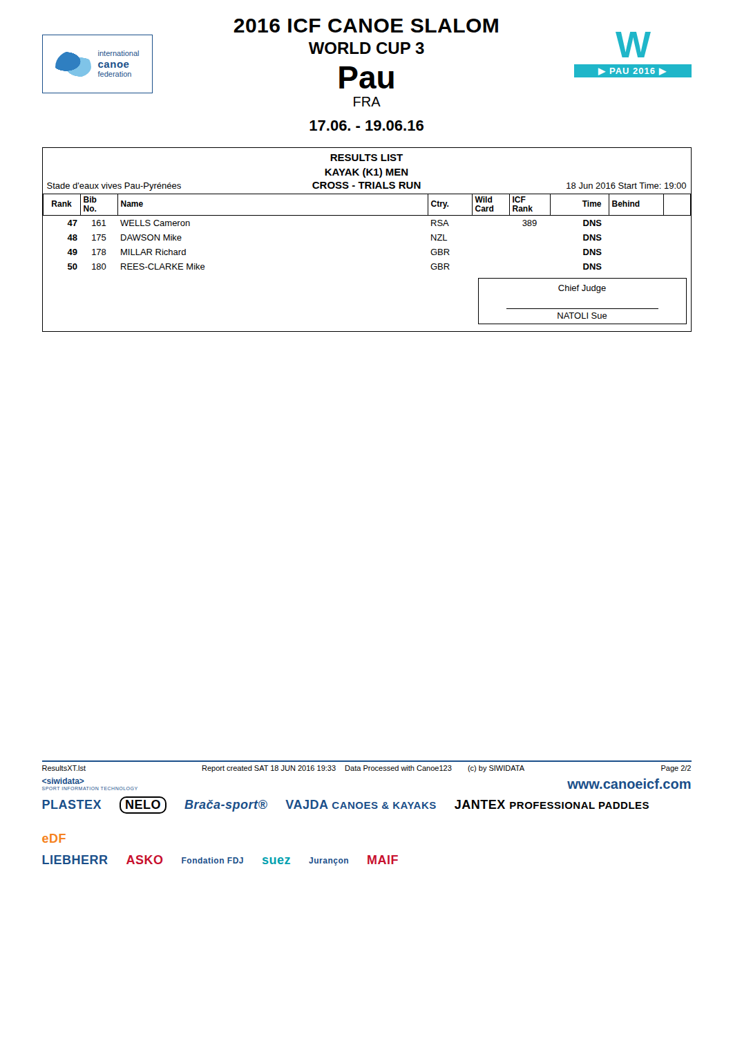international canoe federation
W
▶ PAU 2016 ▶
2016 ICF CANOE SLALOM
WORLD CUP 3
Pau
FRA
17.06. - 19.06.16
RESULTS LIST
KAYAK (K1) MEN
Stade d'eaux vives Pau-Pyrénées
CROSS - TRIALS RUN
18 Jun 2016 Start Time: 19:00
| Rank | Bib No. | Name | Ctry. | Wild Card | ICF Rank | Time | Behind | |
| --- | --- | --- | --- | --- | --- | --- | --- | --- |
| 47 | 161 | WELLS Cameron | RSA | | 389 | DNS | | |
| 48 | 175 | DAWSON Mike | NZL | | | DNS | | |
| 49 | 178 | MILLAR Richard | GBR | | | DNS | | |
| 50 | 180 | REES-CLARKE Mike | GBR | | | DNS | | |
Chief Judge
NATOLI Sue
ResultsXT.lst
Report created SAT 18 JUN 2016 19:33 Data Processed with Canoe123 (c) by SIWIDATA
Page 2/2
<siwidata> SPORT INFORMATION TECHNOLOGY
www.canoeicf.com
PLASTEX NELO Brača-sport® VAJDA CANOES & KAYAKS JANTEX PROFESSIONAL PADDLES eDF
LIEBHERR ASKO Fondation FDJ suez Jurançon MAIF